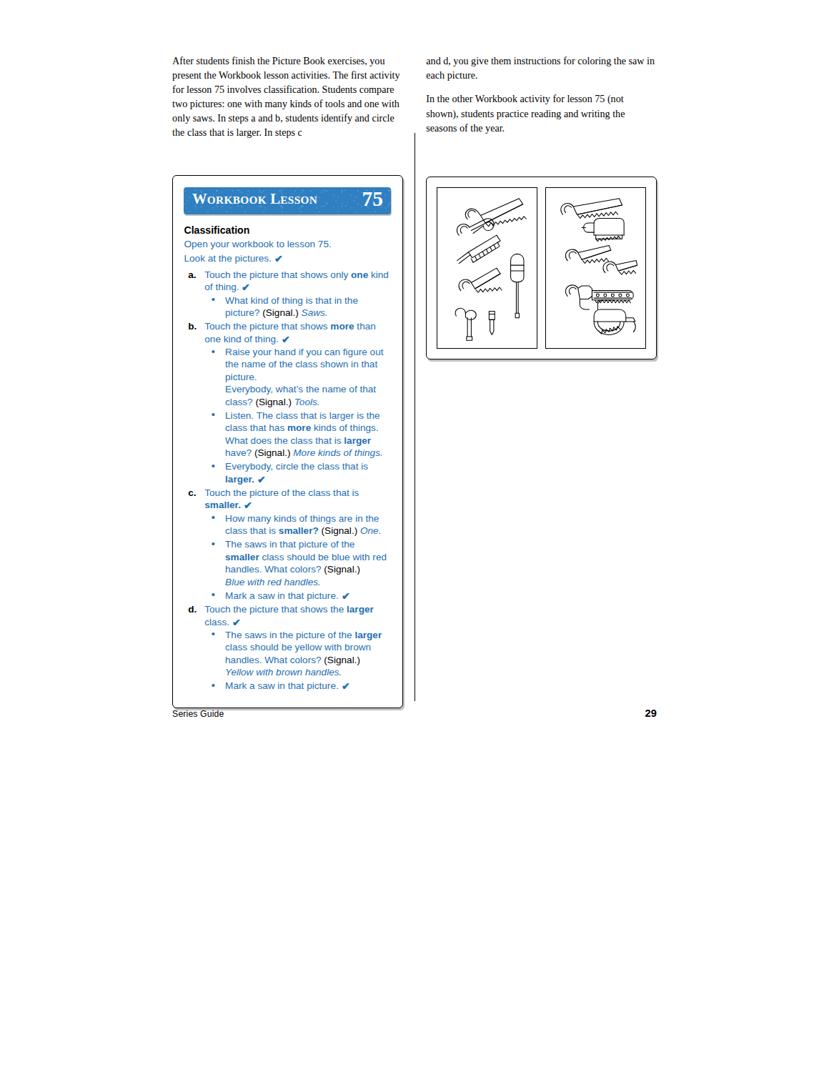After students finish the Picture Book exercises, you present the Workbook lesson activities. The first activity for lesson 75 involves classification. Students compare two pictures: one with many kinds of tools and one with only saws. In steps a and b, students identify and circle the class that is larger. In steps c
and d, you give them instructions for coloring the saw in each picture.
In the other Workbook activity for lesson 75 (not shown), students practice reading and writing the seasons of the year.
75 WORKBOOK LESSON
Classification
Open your workbook to lesson 75.
Look at the pictures. ✔
a. Touch the picture that shows only one kind of thing. ✔
What kind of thing is that in the picture? (Signal.) Saws.
b. Touch the picture that shows more than one kind of thing. ✔
Raise your hand if you can figure out the name of the class shown in that picture.
Everybody, what’s the name of that class? (Signal.) Tools.
Listen. The class that is larger is the class that has more kinds of things. What does the class that is larger have? (Signal.) More kinds of things.
Everybody, circle the class that is larger. ✔
c. Touch the picture of the class that is smaller. ✔
How many kinds of things are in the class that is smaller? (Signal.) One.
The saws in that picture of the smaller class should be blue with red handles. What colors? (Signal.)
Blue with red handles.
Mark a saw in that picture. ✔
d. Touch the picture that shows the larger class. ✔
The saws in the picture of the larger class should be yellow with brown handles. What colors? (Signal.)
Yellow with brown handles.
Mark a saw in that picture. ✔
Series Guide
29